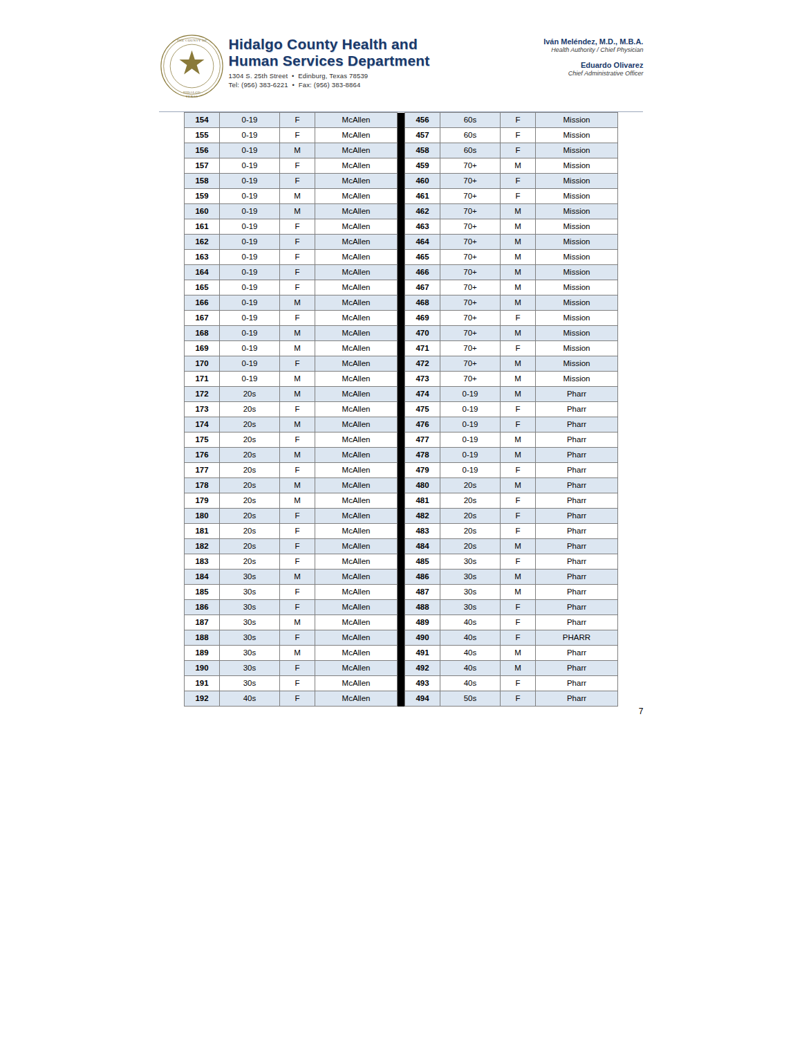THE COUNTY OF HIDALGO TEXAS
Hidalgo County Health and
Human Services Department
1304 S. 25th Street • Edinburg, Texas 78539
Tel: (956) 383-6221 • Fax: (956) 383-8864
Iván Meléndez, M.D., M.B.A.
Health Authority / Chief Physician
Eduardo Olivarez
Chief Administrative Officer
| 154 | 0-19 | F | McAllen | | 456 | 60s | F | Mission |
| 155 | 0-19 | F | McAllen | | 457 | 60s | F | Mission |
| 156 | 0-19 | M | McAllen | | 458 | 60s | F | Mission |
| 157 | 0-19 | F | McAllen | | 459 | 70+ | M | Mission |
| 158 | 0-19 | F | McAllen | | 460 | 70+ | F | Mission |
| 159 | 0-19 | M | McAllen | | 461 | 70+ | F | Mission |
| 160 | 0-19 | M | McAllen | | 462 | 70+ | M | Mission |
| 161 | 0-19 | F | McAllen | | 463 | 70+ | M | Mission |
| 162 | 0-19 | F | McAllen | | 464 | 70+ | M | Mission |
| 163 | 0-19 | F | McAllen | | 465 | 70+ | M | Mission |
| 164 | 0-19 | F | McAllen | | 466 | 70+ | M | Mission |
| 165 | 0-19 | F | McAllen | | 467 | 70+ | M | Mission |
| 166 | 0-19 | M | McAllen | | 468 | 70+ | M | Mission |
| 167 | 0-19 | F | McAllen | | 469 | 70+ | F | Mission |
| 168 | 0-19 | M | McAllen | | 470 | 70+ | M | Mission |
| 169 | 0-19 | M | McAllen | | 471 | 70+ | F | Mission |
| 170 | 0-19 | F | McAllen | | 472 | 70+ | M | Mission |
| 171 | 0-19 | M | McAllen | | 473 | 70+ | M | Mission |
| 172 | 20s | M | McAllen | | 474 | 0-19 | M | Pharr |
| 173 | 20s | F | McAllen | | 475 | 0-19 | F | Pharr |
| 174 | 20s | M | McAllen | | 476 | 0-19 | F | Pharr |
| 175 | 20s | F | McAllen | | 477 | 0-19 | M | Pharr |
| 176 | 20s | M | McAllen | | 478 | 0-19 | M | Pharr |
| 177 | 20s | F | McAllen | | 479 | 0-19 | F | Pharr |
| 178 | 20s | M | McAllen | | 480 | 20s | M | Pharr |
| 179 | 20s | M | McAllen | | 481 | 20s | F | Pharr |
| 180 | 20s | F | McAllen | | 482 | 20s | F | Pharr |
| 181 | 20s | F | McAllen | | 483 | 20s | F | Pharr |
| 182 | 20s | F | McAllen | | 484 | 20s | M | Pharr |
| 183 | 20s | F | McAllen | | 485 | 30s | F | Pharr |
| 184 | 30s | M | McAllen | | 486 | 30s | M | Pharr |
| 185 | 30s | F | McAllen | | 487 | 30s | M | Pharr |
| 186 | 30s | F | McAllen | | 488 | 30s | F | Pharr |
| 187 | 30s | M | McAllen | | 489 | 40s | F | Pharr |
| 188 | 30s | F | McAllen | | 490 | 40s | F | PHARR |
| 189 | 30s | M | McAllen | | 491 | 40s | M | Pharr |
| 190 | 30s | F | McAllen | | 492 | 40s | M | Pharr |
| 191 | 30s | F | McAllen | | 493 | 40s | F | Pharr |
| 192 | 40s | F | McAllen | | 494 | 50s | F | Pharr |
7